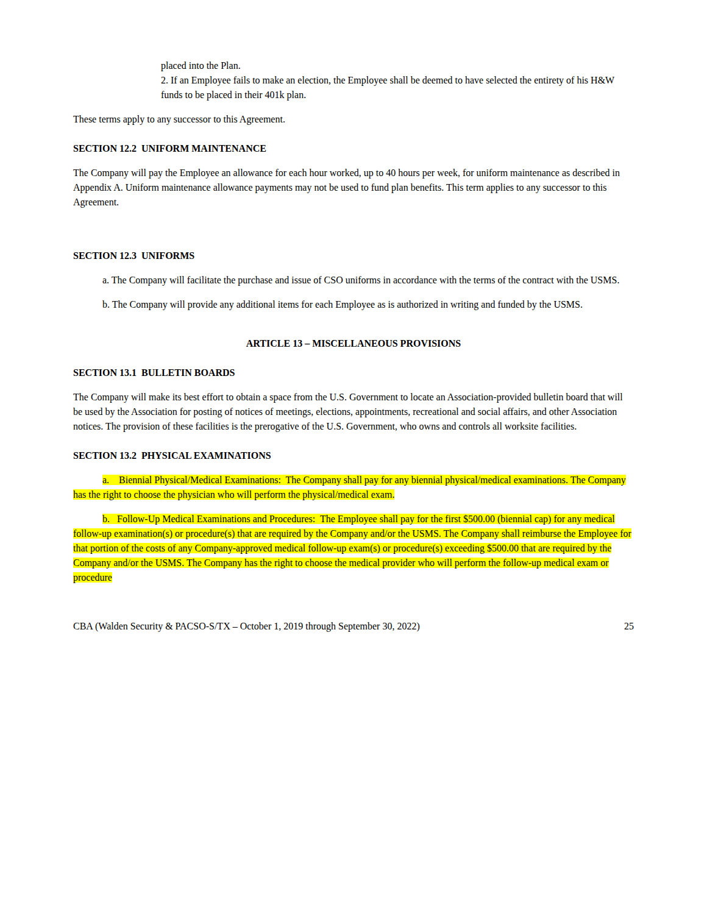placed into the Plan.
2. If an Employee fails to make an election, the Employee shall be deemed to have selected the entirety of his H&W funds to be placed in their 401k plan.
These terms apply to any successor to this Agreement.
SECTION 12.2 UNIFORM MAINTENANCE
The Company will pay the Employee an allowance for each hour worked, up to 40 hours per week, for uniform maintenance as described in Appendix A. Uniform maintenance allowance payments may not be used to fund plan benefits. This term applies to any successor to this Agreement.
SECTION 12.3 UNIFORMS
a. The Company will facilitate the purchase and issue of CSO uniforms in accordance with the terms of the contract with the USMS.
b. The Company will provide any additional items for each Employee as is authorized in writing and funded by the USMS.
ARTICLE 13 – MISCELLANEOUS PROVISIONS
SECTION 13.1 BULLETIN BOARDS
The Company will make its best effort to obtain a space from the U.S. Government to locate an Association-provided bulletin board that will be used by the Association for posting of notices of meetings, elections, appointments, recreational and social affairs, and other Association notices. The provision of these facilities is the prerogative of the U.S. Government, who owns and controls all worksite facilities.
SECTION 13.2 PHYSICAL EXAMINATIONS
a. Biennial Physical/Medical Examinations: The Company shall pay for any biennial physical/medical examinations. The Company has the right to choose the physician who will perform the physical/medical exam.
b. Follow-Up Medical Examinations and Procedures: The Employee shall pay for the first $500.00 (biennial cap) for any medical follow-up examination(s) or procedure(s) that are required by the Company and/or the USMS. The Company shall reimburse the Employee for that portion of the costs of any Company-approved medical follow-up exam(s) or procedure(s) exceeding $500.00 that are required by the Company and/or the USMS. The Company has the right to choose the medical provider who will perform the follow-up medical exam or procedure
CBA (Walden Security & PACSO-S/TX – October 1, 2019 through September 30, 2022) 25